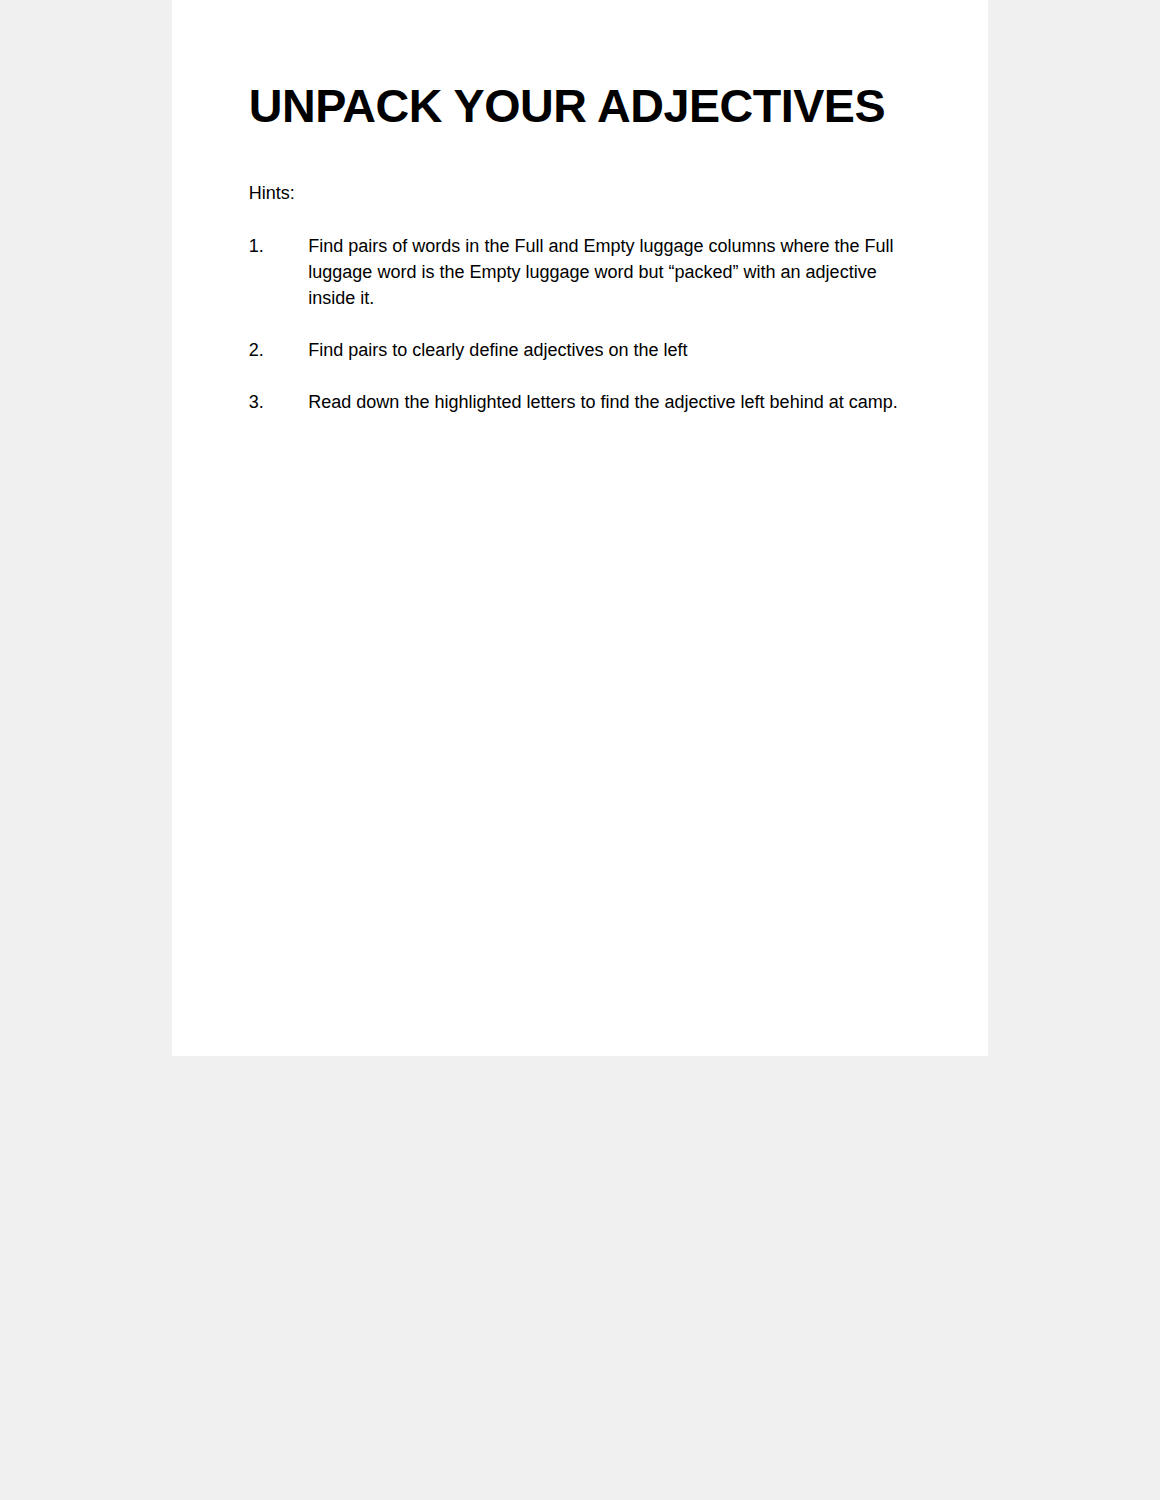Unpack Your Adjectives
Hints:
Find pairs of words in the Full and Empty luggage columns where the Full luggage word is the Empty luggage word but “packed” with an adjective inside it.
Find pairs to clearly define adjectives on the left
Read down the highlighted letters to find the adjective left behind at camp.